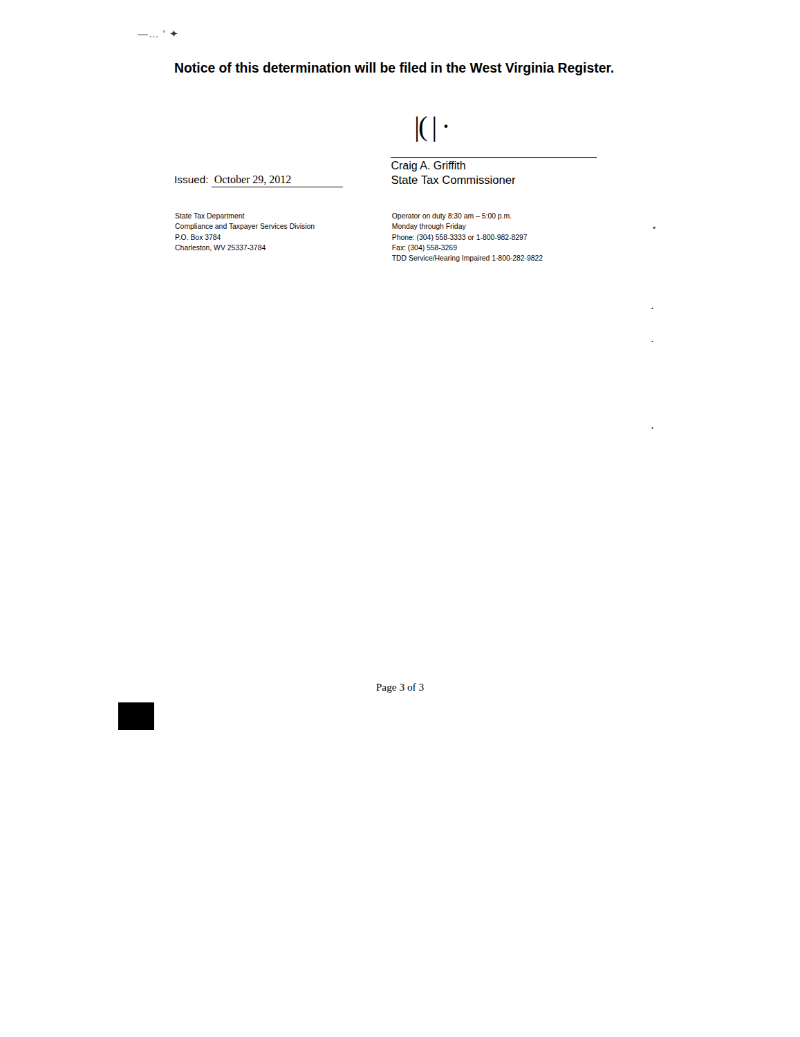—… ' ✦
Notice of this determination will be filed in the West Virginia Register.
| Issued: October 29, 2012 | /( / · Craig A. Griffith State Tax Commissioner |
| State Tax Department Compliance and Taxpayer Services Division P.O. Box 3784 Charleston, WV 25337-3784 | Operator on duty 8:30 am – 5:00 p.m. Monday through Friday Phone: (304) 558-3333 or 1-800-982-8297 Fax: (304) 558-3269 TDD Service/Hearing Impaired 1-800-282-9822 • |
·
·
·
Page 3 of 3